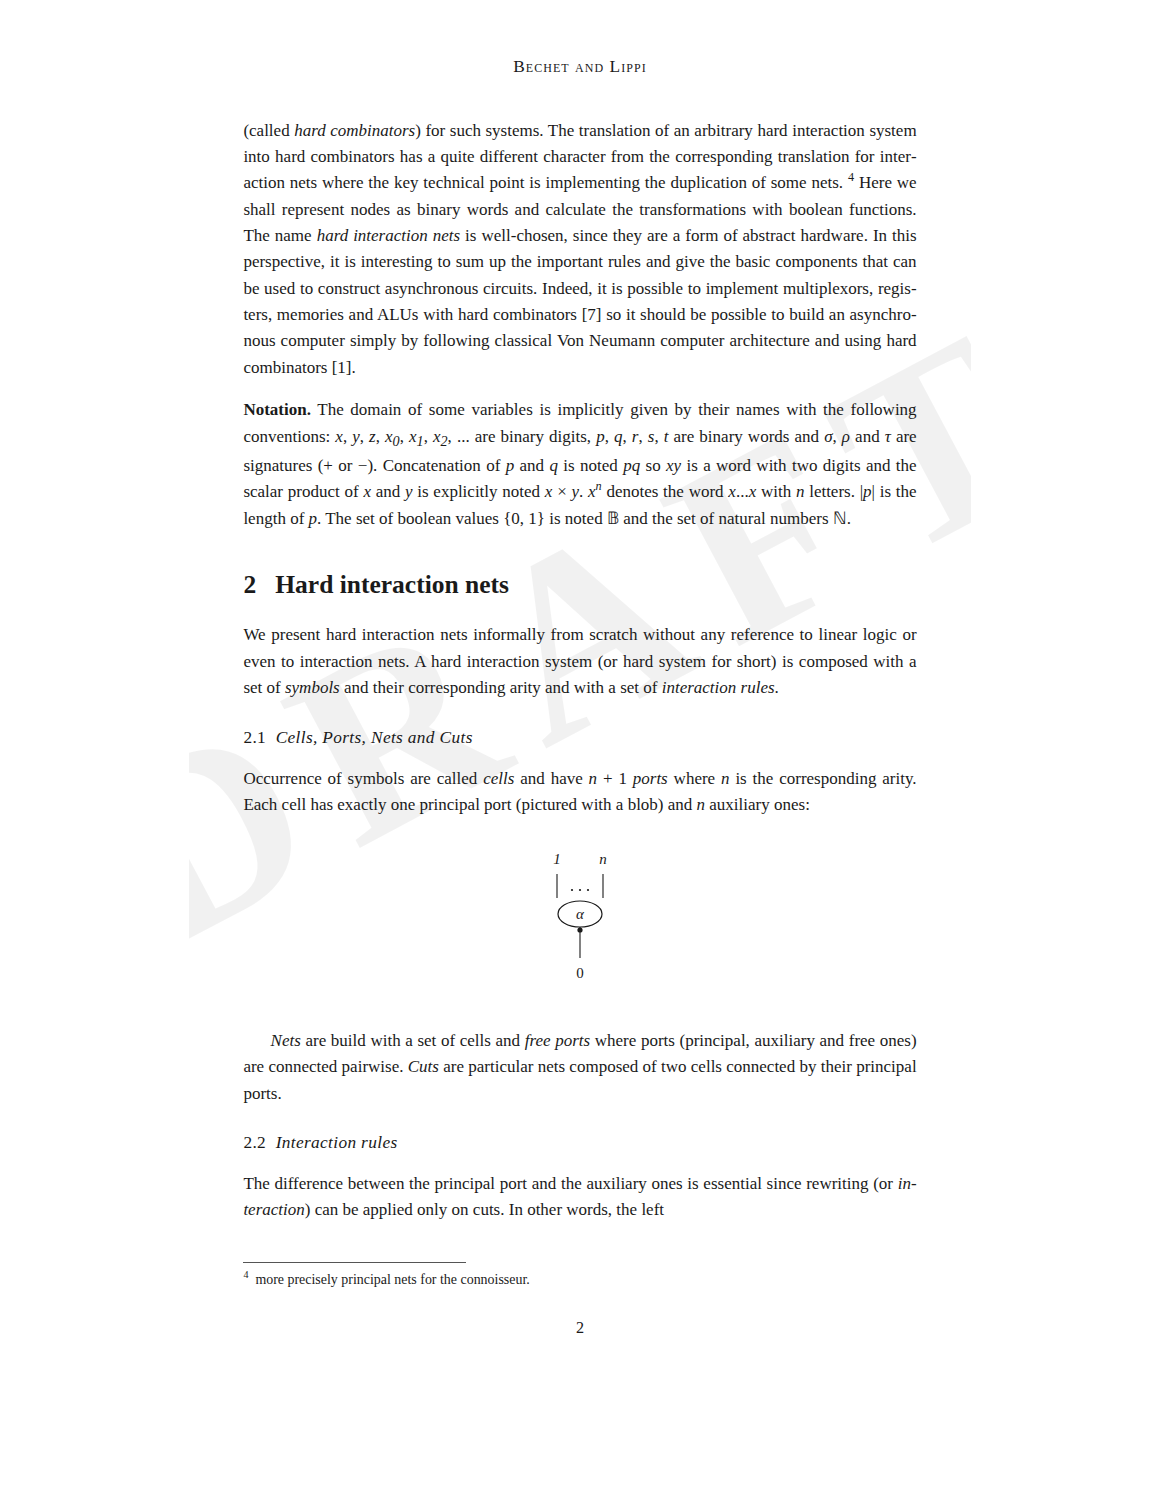DRAFT
Bechet and Lippi
(called hard combinators) for such systems. The translation of an arbitrary hard interaction system into hard combinators has a quite different character from the corresponding translation for interaction nets where the key technical point is implementing the duplication of some nets. 4 Here we shall represent nodes as binary words and calculate the transformations with boolean functions. The name hard interaction nets is well-chosen, since they are a form of abstract hardware. In this perspective, it is interesting to sum up the important rules and give the basic components that can be used to construct asynchronous circuits. Indeed, it is possible to implement multiplexors, registers, memories and ALUs with hard combinators [7] so it should be possible to build an asynchronous computer simply by following classical Von Neumann computer architecture and using hard combinators [1].
Notation. The domain of some variables is implicitly given by their names with the following conventions: x, y, z, x0, x1, x2, ... are binary digits, p, q, r, s, t are binary words and σ, ρ and τ are signatures (+ or −). Concatenation of p and q is noted pq so xy is a word with two digits and the scalar product of x and y is explicitly noted x × y. xn denotes the word x...x with n letters. |p| is the length of p. The set of boolean values {0, 1} is noted 𝔹 and the set of natural numbers ℕ.
2 Hard interaction nets
We present hard interaction nets informally from scratch without any reference to linear logic or even to interaction nets. A hard interaction system (or hard system for short) is composed with a set of symbols and their corresponding arity and with a set of interaction rules.
2.1 Cells, Ports, Nets and Cuts
Occurrence of symbols are called cells and have n + 1 ports where n is the corresponding arity. Each cell has exactly one principal port (pictured with a blob) and n auxiliary ones:
1 n α 0
Nets are build with a set of cells and free ports where ports (principal, auxiliary and free ones) are connected pairwise. Cuts are particular nets composed of two cells connected by their principal ports.
2.2 Interaction rules
The difference between the principal port and the auxiliary ones is essential since rewriting (or interaction) can be applied only on cuts. In other words, the left
4 more precisely principal nets for the connoisseur.
2